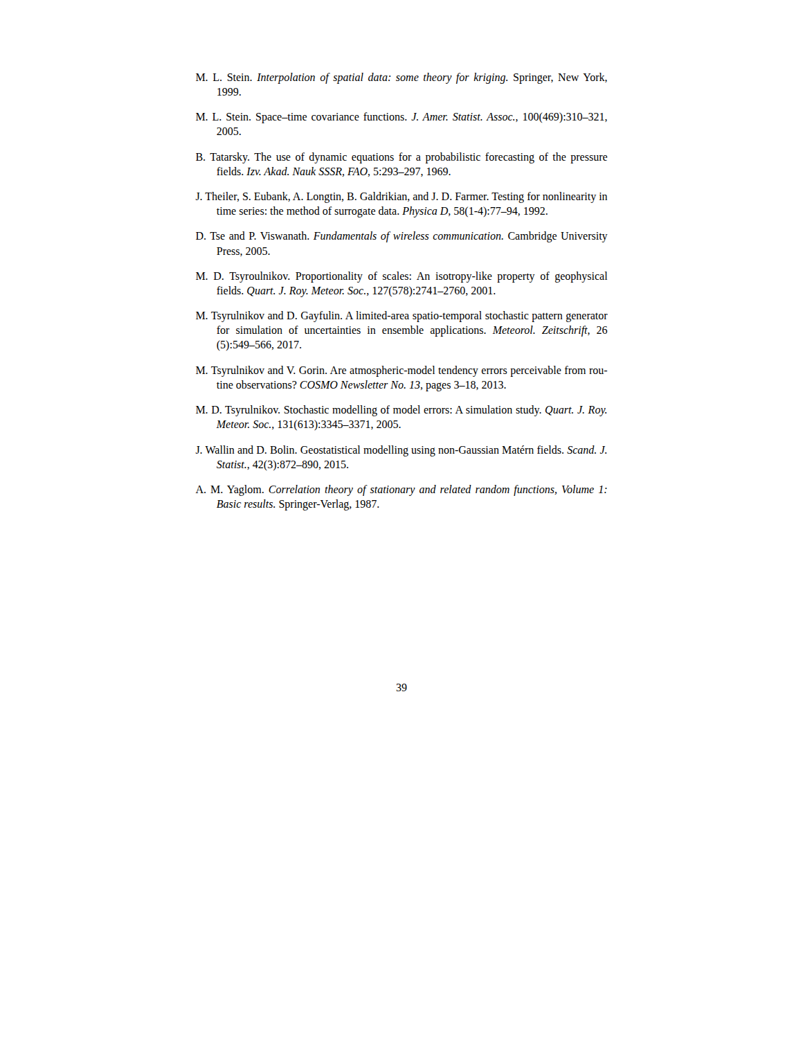M. L. Stein. Interpolation of spatial data: some theory for kriging. Springer, New York, 1999.
M. L. Stein. Space–time covariance functions. J. Amer. Statist. Assoc., 100(469):310–321, 2005.
B. Tatarsky. The use of dynamic equations for a probabilistic forecasting of the pressure fields. Izv. Akad. Nauk SSSR, FAO, 5:293–297, 1969.
J. Theiler, S. Eubank, A. Longtin, B. Galdrikian, and J. D. Farmer. Testing for nonlinearity in time series: the method of surrogate data. Physica D, 58(1-4):77–94, 1992.
D. Tse and P. Viswanath. Fundamentals of wireless communication. Cambridge University Press, 2005.
M. D. Tsyroulnikov. Proportionality of scales: An isotropy-like property of geophysical fields. Quart. J. Roy. Meteor. Soc., 127(578):2741–2760, 2001.
M. Tsyrulnikov and D. Gayfulin. A limited-area spatio-temporal stochastic pattern generator for simulation of uncertainties in ensemble applications. Meteorol. Zeitschrift, 26 (5):549–566, 2017.
M. Tsyrulnikov and V. Gorin. Are atmospheric-model tendency errors perceivable from routine observations? COSMO Newsletter No. 13, pages 3–18, 2013.
M. D. Tsyrulnikov. Stochastic modelling of model errors: A simulation study. Quart. J. Roy. Meteor. Soc., 131(613):3345–3371, 2005.
J. Wallin and D. Bolin. Geostatistical modelling using non-Gaussian Matérn fields. Scand. J. Statist., 42(3):872–890, 2015.
A. M. Yaglom. Correlation theory of stationary and related random functions, Volume 1: Basic results. Springer-Verlag, 1987.
39